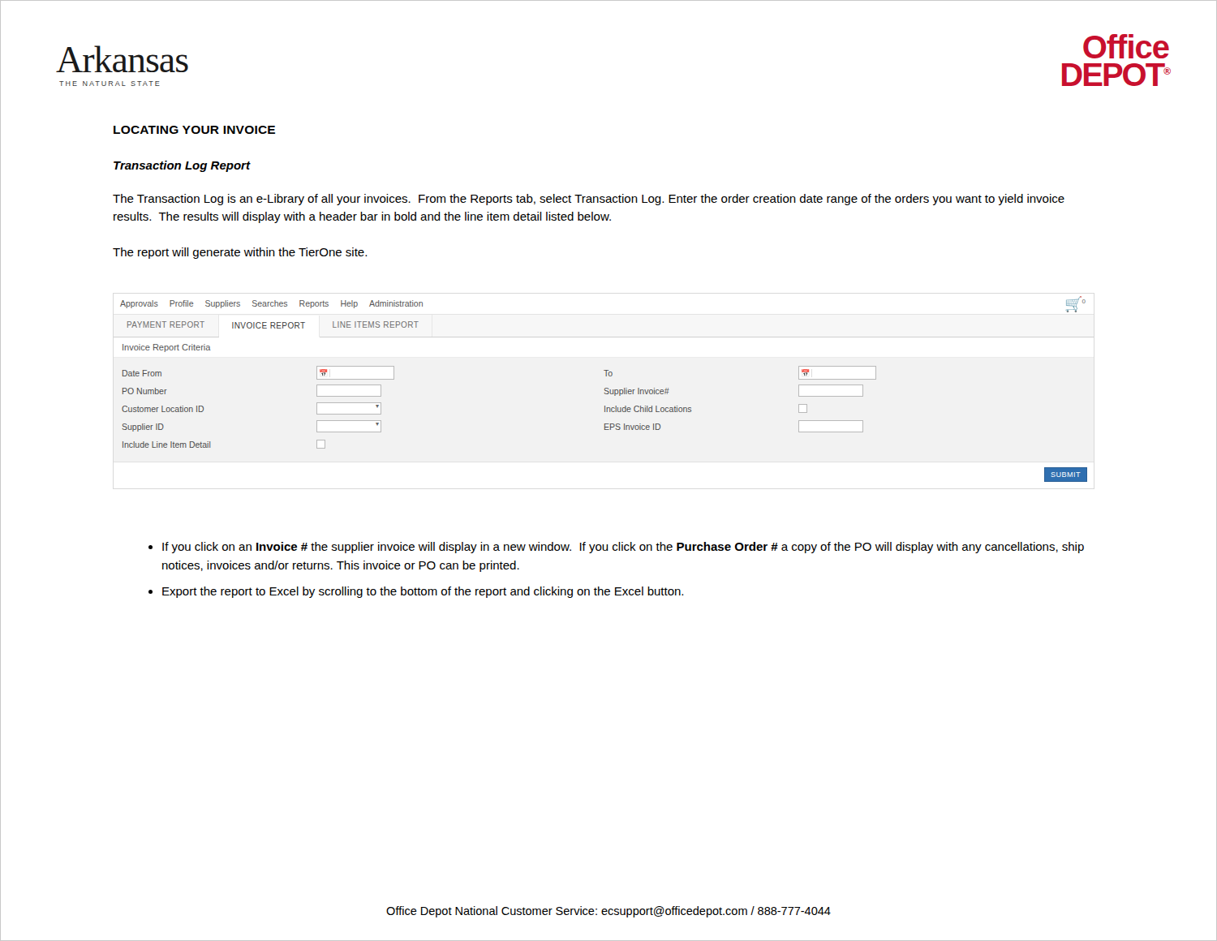Arkansas
THE NATURAL STATE
Office
DEPOT®
LOCATING YOUR INVOICE
Transaction Log Report
The Transaction Log is an e-Library of all your invoices. From the Reports tab, select Transaction Log. Enter the order creation date range of the orders you want to yield invoice results. The results will display with a header bar in bold and the line item detail listed below.
The report will generate within the TierOne site.
Approvals Profile Suppliers Searches Reports Help Administration
🛒0
PAYMENT REPORT
INVOICE REPORT
LINE ITEMS REPORT
Invoice Report Criteria
Date From
📅
To
📅
PO Number
Supplier Invoice#
Customer Location ID
Include Child Locations
Supplier ID
EPS Invoice ID
Include Line Item Detail
SUBMIT
If you click on an Invoice # the supplier invoice will display in a new window. If you click on the Purchase Order # a copy of the PO will display with any cancellations, ship notices, invoices and/or returns. This invoice or PO can be printed.
Export the report to Excel by scrolling to the bottom of the report and clicking on the Excel button.
Office Depot National Customer Service: ecsupport@officedepot.com / 888-777-4044